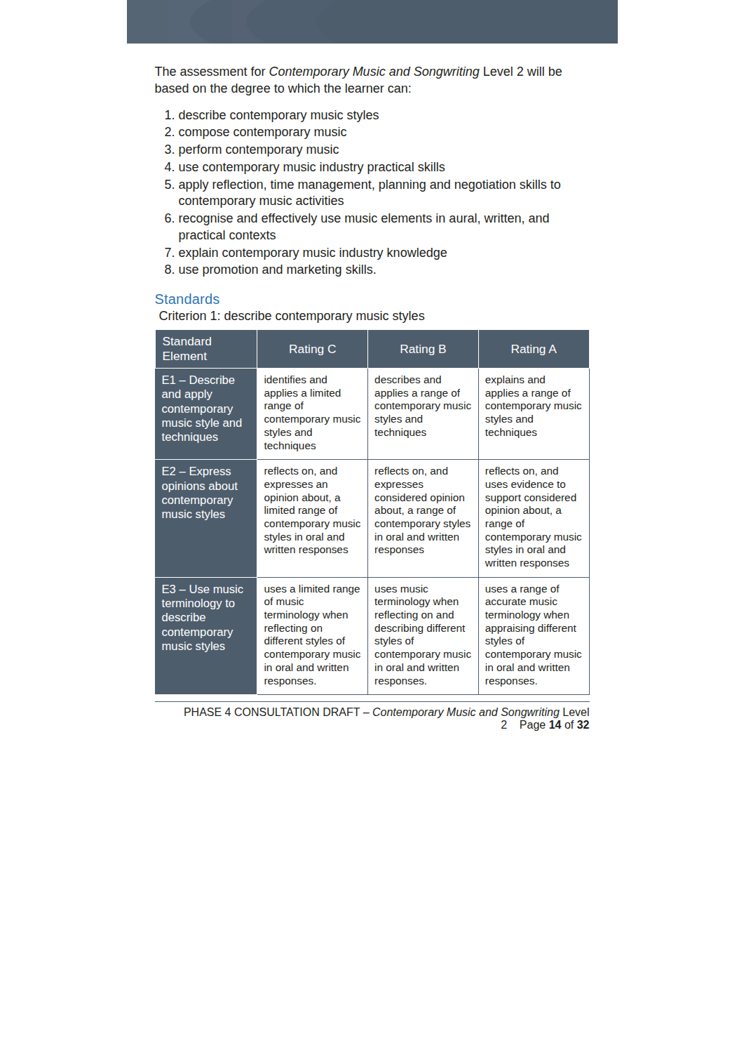The assessment for Contemporary Music and Songwriting Level 2 will be based on the degree to which the learner can:
describe contemporary music styles
compose contemporary music
perform contemporary music
use contemporary music industry practical skills
apply reflection, time management, planning and negotiation skills to contemporary music activities
recognise and effectively use music elements in aural, written, and practical contexts
explain contemporary music industry knowledge
use promotion and marketing skills.
Standards
Criterion 1: describe contemporary music styles
| Standard Element | Rating C | Rating B | Rating A |
| --- | --- | --- | --- |
| E1 – Describe and apply contemporary music style and techniques | identifies and applies a limited range of contemporary music styles and techniques | describes and applies a range of contemporary music styles and techniques | explains and applies a range of contemporary music styles and techniques |
| E2 – Express opinions about contemporary music styles | reflects on, and expresses an opinion about, a limited range of contemporary music styles in oral and written responses | reflects on, and expresses considered opinion about, a range of contemporary styles in oral and written responses | reflects on, and uses evidence to support considered opinion about, a range of contemporary music styles in oral and written responses |
| E3 – Use music terminology to describe contemporary music styles | uses a limited range of music terminology when reflecting on different styles of contemporary music in oral and written responses. | uses music terminology when reflecting on and describing different styles of contemporary music in oral and written responses. | uses a range of accurate music terminology when appraising different styles of contemporary music in oral and written responses. |
PHASE 4 CONSULTATION DRAFT – Contemporary Music and Songwriting Level 2 Page 14 of 32